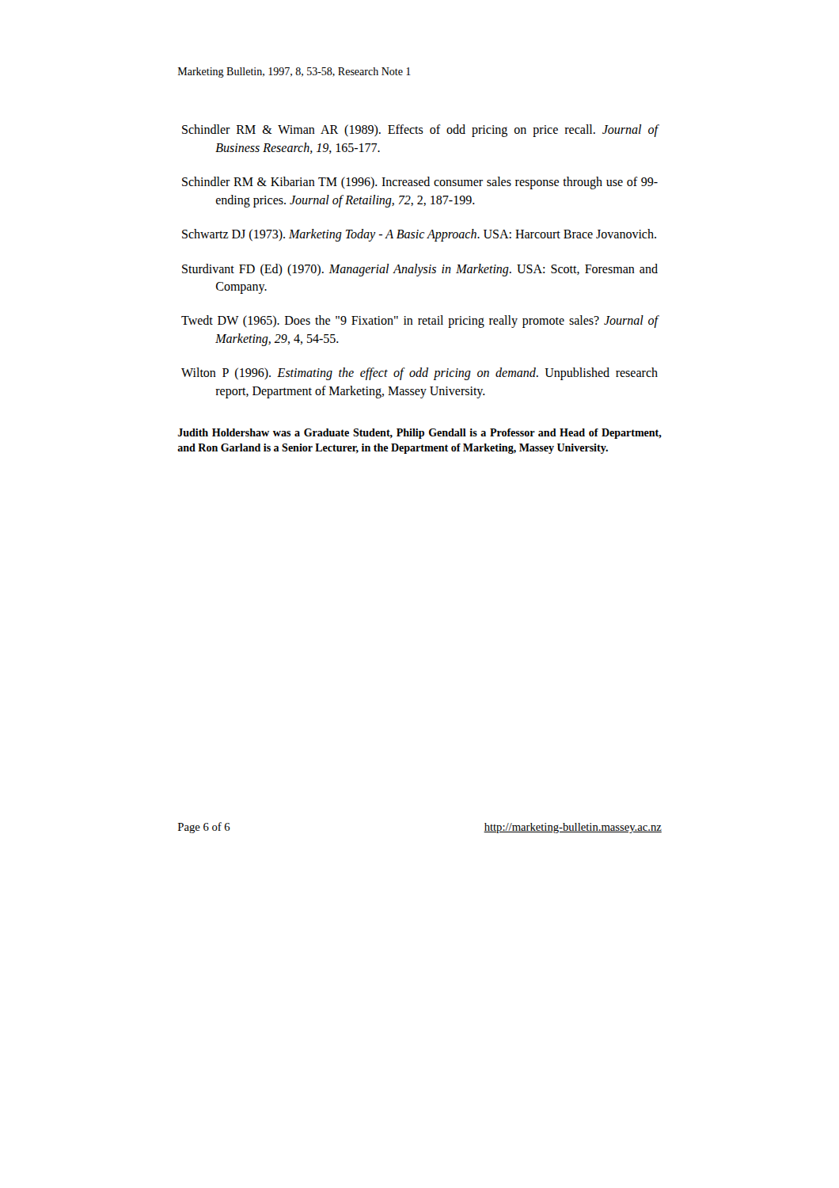Marketing Bulletin, 1997, 8, 53-58, Research Note 1
Schindler RM & Wiman AR (1989). Effects of odd pricing on price recall. Journal of Business Research, 19, 165-177.
Schindler RM & Kibarian TM (1996). Increased consumer sales response through use of 99-ending prices. Journal of Retailing, 72, 2, 187-199.
Schwartz DJ (1973). Marketing Today - A Basic Approach. USA: Harcourt Brace Jovanovich.
Sturdivant FD (Ed) (1970). Managerial Analysis in Marketing. USA: Scott, Foresman and Company.
Twedt DW (1965). Does the "9 Fixation" in retail pricing really promote sales? Journal of Marketing, 29, 4, 54-55.
Wilton P (1996). Estimating the effect of odd pricing on demand. Unpublished research report, Department of Marketing, Massey University.
Judith Holdershaw was a Graduate Student, Philip Gendall is a Professor and Head of Department, and Ron Garland is a Senior Lecturer, in the Department of Marketing, Massey University.
Page 6 of 6 http://marketing-bulletin.massey.ac.nz